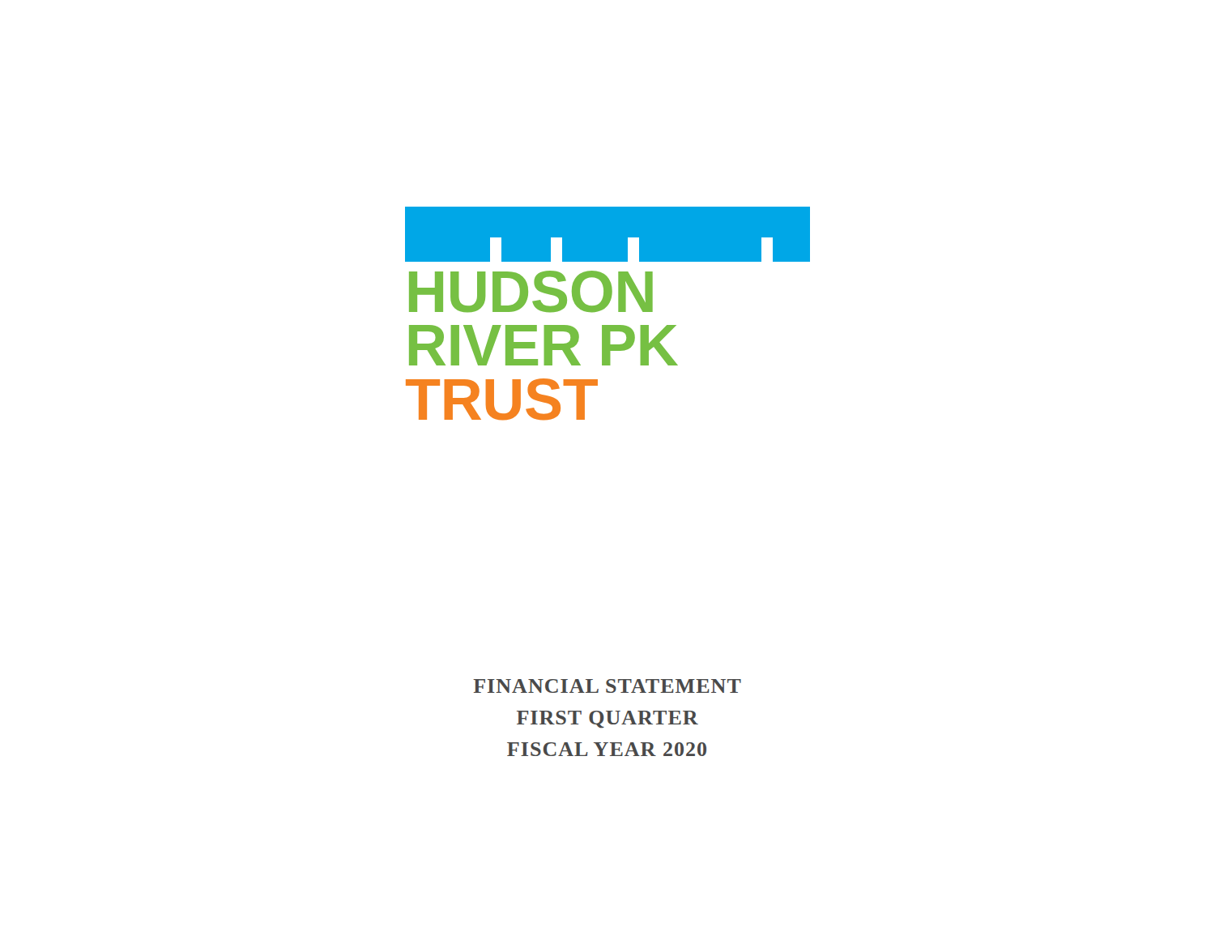Hudson River Pk
Trust
FINANCIAL STATEMENT FIRST QUARTER FISCAL YEAR 2020